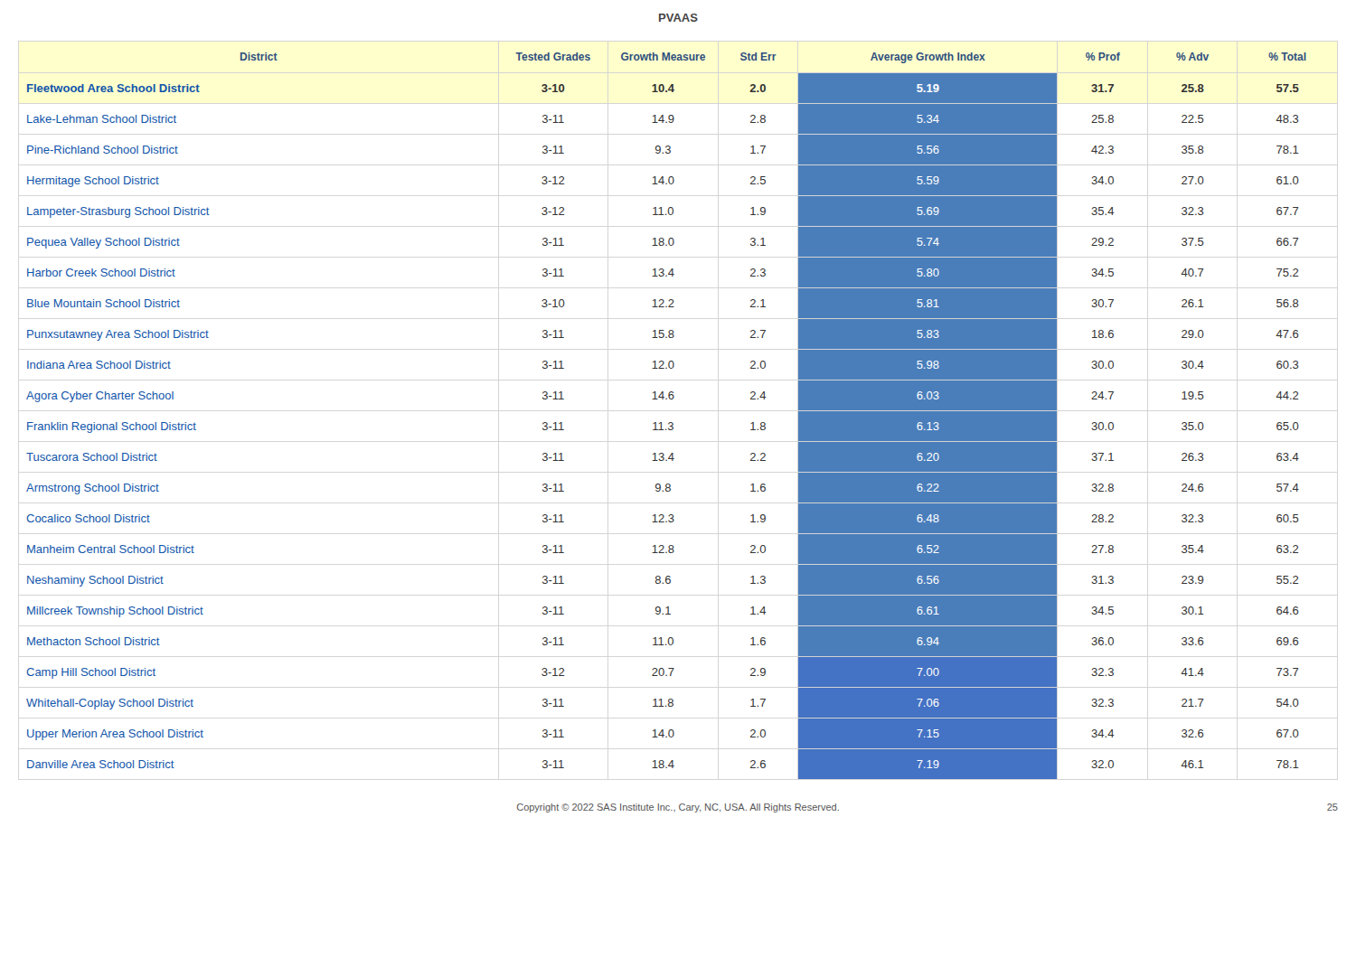PVAAS
| District | Tested Grades | Growth Measure | Std Err | Average Growth Index | % Prof | % Adv | % Total |
| --- | --- | --- | --- | --- | --- | --- | --- |
| Fleetwood Area School District | 3-10 | 10.4 | 2.0 | 5.19 | 31.7 | 25.8 | 57.5 |
| Lake-Lehman School District | 3-11 | 14.9 | 2.8 | 5.34 | 25.8 | 22.5 | 48.3 |
| Pine-Richland School District | 3-11 | 9.3 | 1.7 | 5.56 | 42.3 | 35.8 | 78.1 |
| Hermitage School District | 3-12 | 14.0 | 2.5 | 5.59 | 34.0 | 27.0 | 61.0 |
| Lampeter-Strasburg School District | 3-12 | 11.0 | 1.9 | 5.69 | 35.4 | 32.3 | 67.7 |
| Pequea Valley School District | 3-11 | 18.0 | 3.1 | 5.74 | 29.2 | 37.5 | 66.7 |
| Harbor Creek School District | 3-11 | 13.4 | 2.3 | 5.80 | 34.5 | 40.7 | 75.2 |
| Blue Mountain School District | 3-10 | 12.2 | 2.1 | 5.81 | 30.7 | 26.1 | 56.8 |
| Punxsutawney Area School District | 3-11 | 15.8 | 2.7 | 5.83 | 18.6 | 29.0 | 47.6 |
| Indiana Area School District | 3-11 | 12.0 | 2.0 | 5.98 | 30.0 | 30.4 | 60.3 |
| Agora Cyber Charter School | 3-11 | 14.6 | 2.4 | 6.03 | 24.7 | 19.5 | 44.2 |
| Franklin Regional School District | 3-11 | 11.3 | 1.8 | 6.13 | 30.0 | 35.0 | 65.0 |
| Tuscarora School District | 3-11 | 13.4 | 2.2 | 6.20 | 37.1 | 26.3 | 63.4 |
| Armstrong School District | 3-11 | 9.8 | 1.6 | 6.22 | 32.8 | 24.6 | 57.4 |
| Cocalico School District | 3-11 | 12.3 | 1.9 | 6.48 | 28.2 | 32.3 | 60.5 |
| Manheim Central School District | 3-11 | 12.8 | 2.0 | 6.52 | 27.8 | 35.4 | 63.2 |
| Neshaminy School District | 3-11 | 8.6 | 1.3 | 6.56 | 31.3 | 23.9 | 55.2 |
| Millcreek Township School District | 3-11 | 9.1 | 1.4 | 6.61 | 34.5 | 30.1 | 64.6 |
| Methacton School District | 3-11 | 11.0 | 1.6 | 6.94 | 36.0 | 33.6 | 69.6 |
| Camp Hill School District | 3-12 | 20.7 | 2.9 | 7.00 | 32.3 | 41.4 | 73.7 |
| Whitehall-Coplay School District | 3-11 | 11.8 | 1.7 | 7.06 | 32.3 | 21.7 | 54.0 |
| Upper Merion Area School District | 3-11 | 14.0 | 2.0 | 7.15 | 34.4 | 32.6 | 67.0 |
| Danville Area School District | 3-11 | 18.4 | 2.6 | 7.19 | 32.0 | 46.1 | 78.1 |
Copyright © 2022 SAS Institute Inc., Cary, NC, USA. All Rights Reserved. 25